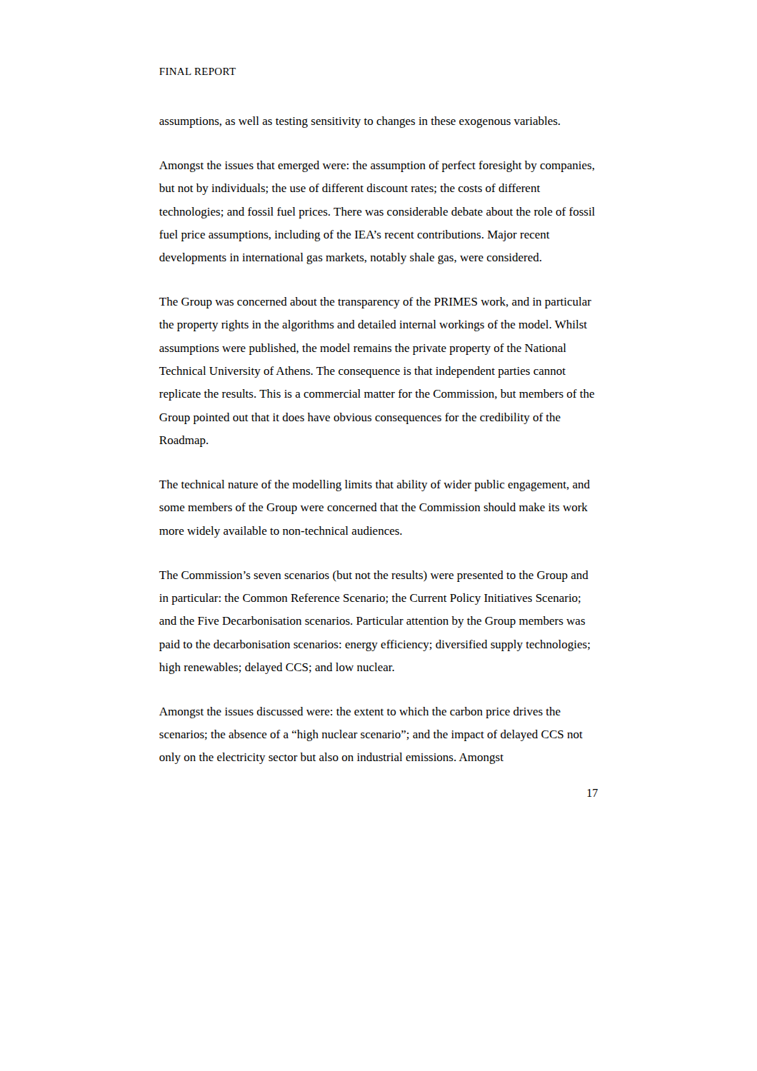FINAL REPORT
assumptions, as well as testing sensitivity to changes in these exogenous variables.
Amongst the issues that emerged were: the assumption of perfect foresight by companies, but not by individuals; the use of different discount rates; the costs of different technologies; and fossil fuel prices. There was considerable debate about the role of fossil fuel price assumptions, including of the IEA’s recent contributions. Major recent developments in international gas markets, notably shale gas, were considered.
The Group was concerned about the transparency of the PRIMES work, and in particular the property rights in the algorithms and detailed internal workings of the model. Whilst assumptions were published, the model remains the private property of the National Technical University of Athens. The consequence is that independent parties cannot replicate the results. This is a commercial matter for the Commission, but members of the Group pointed out that it does have obvious consequences for the credibility of the Roadmap.
The technical nature of the modelling limits that ability of wider public engagement, and some members of the Group were concerned that the Commission should make its work more widely available to non-technical audiences.
The Commission’s seven scenarios (but not the results) were presented to the Group and in particular: the Common Reference Scenario; the Current Policy Initiatives Scenario; and the Five Decarbonisation scenarios. Particular attention by the Group members was paid to the decarbonisation scenarios: energy efficiency; diversified supply technologies; high renewables; delayed CCS; and low nuclear.
Amongst the issues discussed were: the extent to which the carbon price drives the scenarios; the absence of a “high nuclear scenario”; and the impact of delayed CCS not only on the electricity sector but also on industrial emissions. Amongst
17